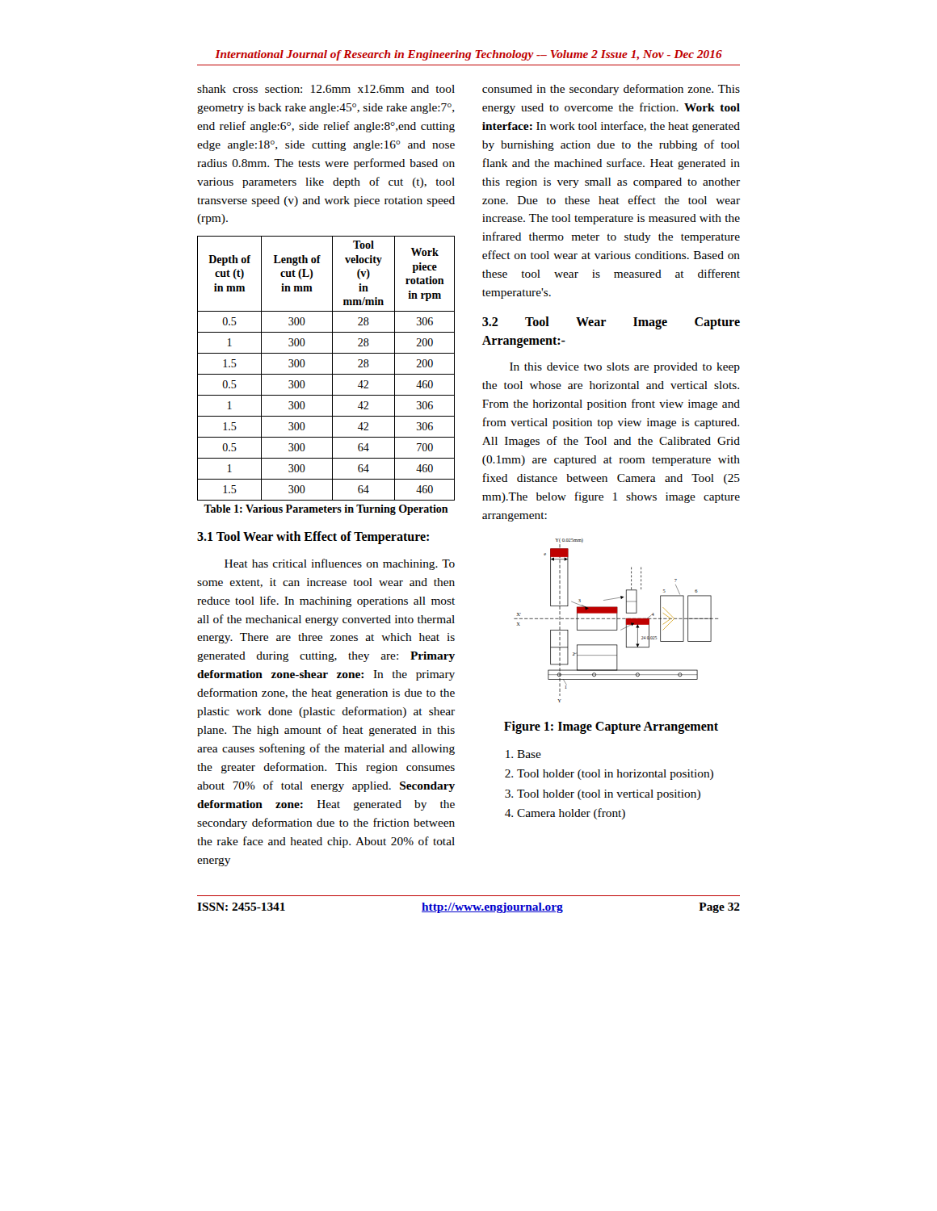International Journal of Research in Engineering Technology -– Volume 2 Issue 1, Nov - Dec 2016
shank cross section: 12.6mm x12.6mm and tool geometry is back rake angle:45°, side rake angle:7°, end relief angle:6°, side relief angle:8°,end cutting edge angle:18°, side cutting angle:16° and nose radius 0.8mm. The tests were performed based on various parameters like depth of cut (t), tool transverse speed (v) and work piece rotation speed (rpm).
| Depth of cut (t) in mm | Length of cut (L) in mm | Tool velocity (v) in mm/min | Work piece rotation in rpm |
| --- | --- | --- | --- |
| 0.5 | 300 | 28 | 306 |
| 1 | 300 | 28 | 200 |
| 1.5 | 300 | 28 | 200 |
| 0.5 | 300 | 42 | 460 |
| 1 | 300 | 42 | 306 |
| 1.5 | 300 | 42 | 306 |
| 0.5 | 300 | 64 | 700 |
| 1 | 300 | 64 | 460 |
| 1.5 | 300 | 64 | 460 |
Table 1: Various Parameters in Turning Operation
3.1 Tool Wear with Effect of Temperature:
Heat has critical influences on machining. To some extent, it can increase tool wear and then reduce tool life. In machining operations all most all of the mechanical energy converted into thermal energy. There are three zones at which heat is generated during cutting, they are: Primary deformation zone-shear zone: In the primary deformation zone, the heat generation is due to the plastic work done (plastic deformation) at shear plane. The high amount of heat generated in this area causes softening of the material and allowing the greater deformation. This region consumes about 70% of total energy applied. Secondary deformation zone: Heat generated by the secondary deformation due to the friction between the rake face and heated chip. About 20% of total energy
consumed in the secondary deformation zone. This energy used to overcome the friction. Work tool interface: In work tool interface, the heat generated by burnishing action due to the rubbing of tool flank and the machined surface. Heat generated in this region is very small as compared to another zone. Due to these heat effect the tool wear increase. The tool temperature is measured with the infrared thermo meter to study the temperature effect on tool wear at various conditions. Based on these tool wear is measured at different temperature's.
3.2 Tool Wear Image Capture Arrangement:-
In this device two slots are provided to keep the tool whose are horizontal and vertical slots. From the horizontal position front view image and from vertical position top view image is captured. All Images of the Tool and the Calibrated Grid (0.1mm) are captured at room temperature with fixed distance between Camera and Tool (25 mm).The below figure 1 shows image capture arrangement:
Y( 0.025mm) Y X' X e 1 2 3 4 24 0.025 5 6 7
Figure 1: Image Capture Arrangement
Base
Tool holder (tool in horizontal position)
Tool holder (tool in vertical position)
Camera holder (front)
ISSN: 2455-1341 http://www.engjournal.org Page 32